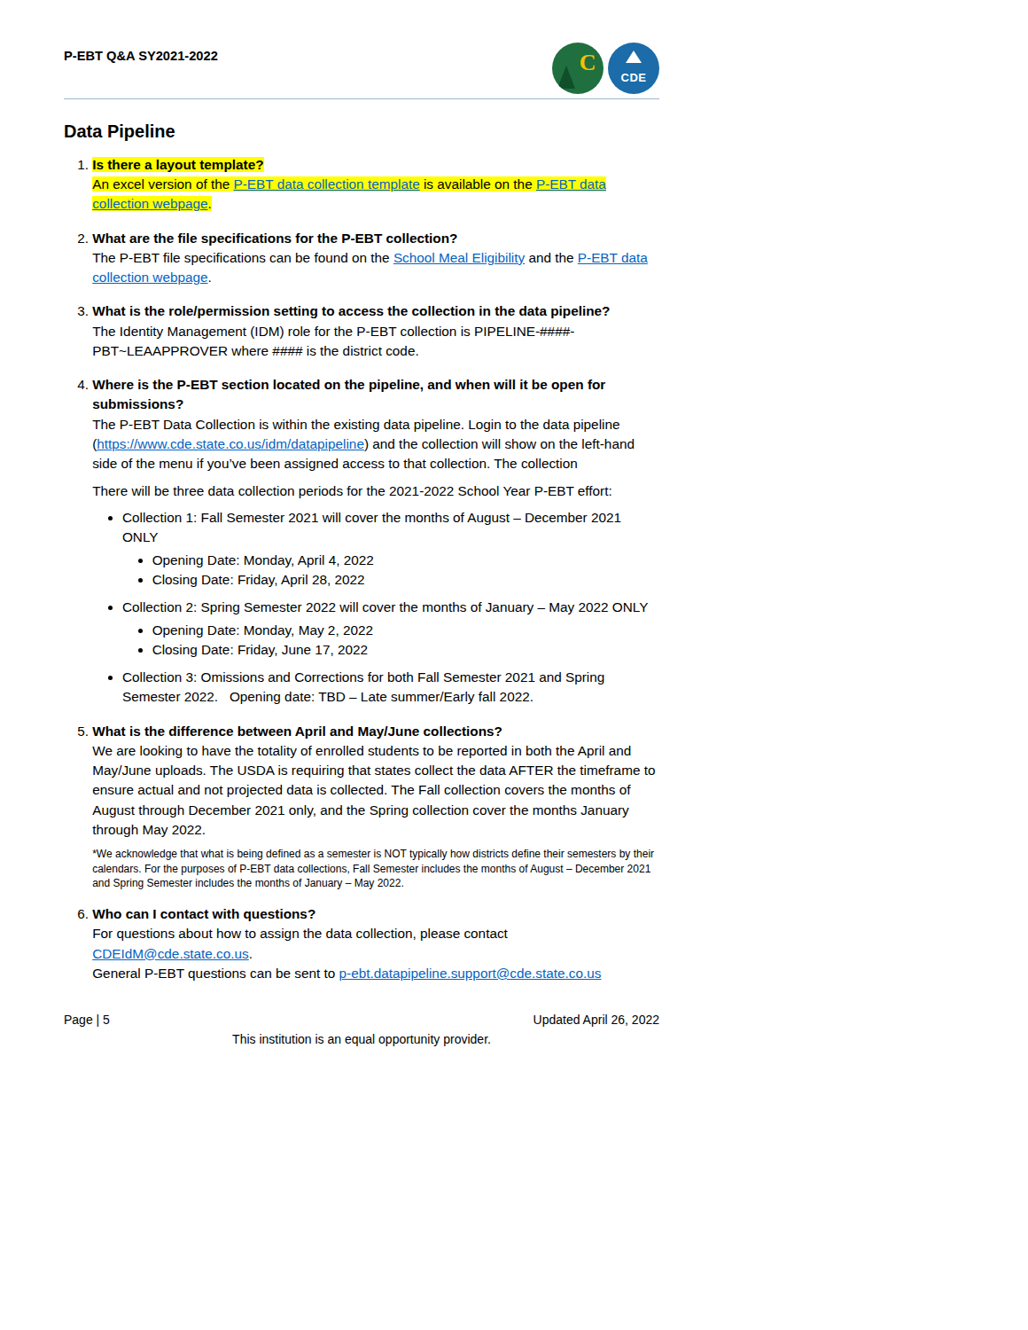P-EBT Q&A SY2021-2022
CDE
Data Pipeline
Is there a layout template?
An excel version of the P-EBT data collection template is available on the P-EBT data collection webpage.
What are the file specifications for the P-EBT collection?
The P-EBT file specifications can be found on the School Meal Eligibility and the P-EBT data collection webpage.
What is the role/permission setting to access the collection in the data pipeline?
The Identity Management (IDM) role for the P-EBT collection is PIPELINE-####-PBT~LEAAPPROVER where #### is the district code.
Where is the P-EBT section located on the pipeline, and when will it be open for submissions?
The P-EBT Data Collection is within the existing data pipeline. Login to the data pipeline (https://www.cde.state.co.us/idm/datapipeline) and the collection will show on the left-hand side of the menu if you’ve been assigned access to that collection. The collection
There will be three data collection periods for the 2021-2022 School Year P-EBT effort:
Collection 1: Fall Semester 2021 will cover the months of August – December 2021 ONLY
Opening Date: Monday, April 4, 2022
Closing Date: Friday, April 28, 2022
Collection 2: Spring Semester 2022 will cover the months of January – May 2022 ONLY
Opening Date: Monday, May 2, 2022
Closing Date: Friday, June 17, 2022
Collection 3: Omissions and Corrections for both Fall Semester 2021 and Spring Semester 2022. Opening date: TBD – Late summer/Early fall 2022.
What is the difference between April and May/June collections?
We are looking to have the totality of enrolled students to be reported in both the April and May/June uploads. The USDA is requiring that states collect the data AFTER the timeframe to ensure actual and not projected data is collected. The Fall collection covers the months of August through December 2021 only, and the Spring collection cover the months January through May 2022.
*We acknowledge that what is being defined as a semester is NOT typically how districts define their semesters by their calendars. For the purposes of P-EBT data collections, Fall Semester includes the months of August – December 2021 and Spring Semester includes the months of January – May 2022.
Who can I contact with questions?
For questions about how to assign the data collection, please contact CDEIdM@cde.state.co.us.
General P-EBT questions can be sent to p-ebt.datapipeline.support@cde.state.co.us
Page | 5
Updated April 26, 2022
This institution is an equal opportunity provider.